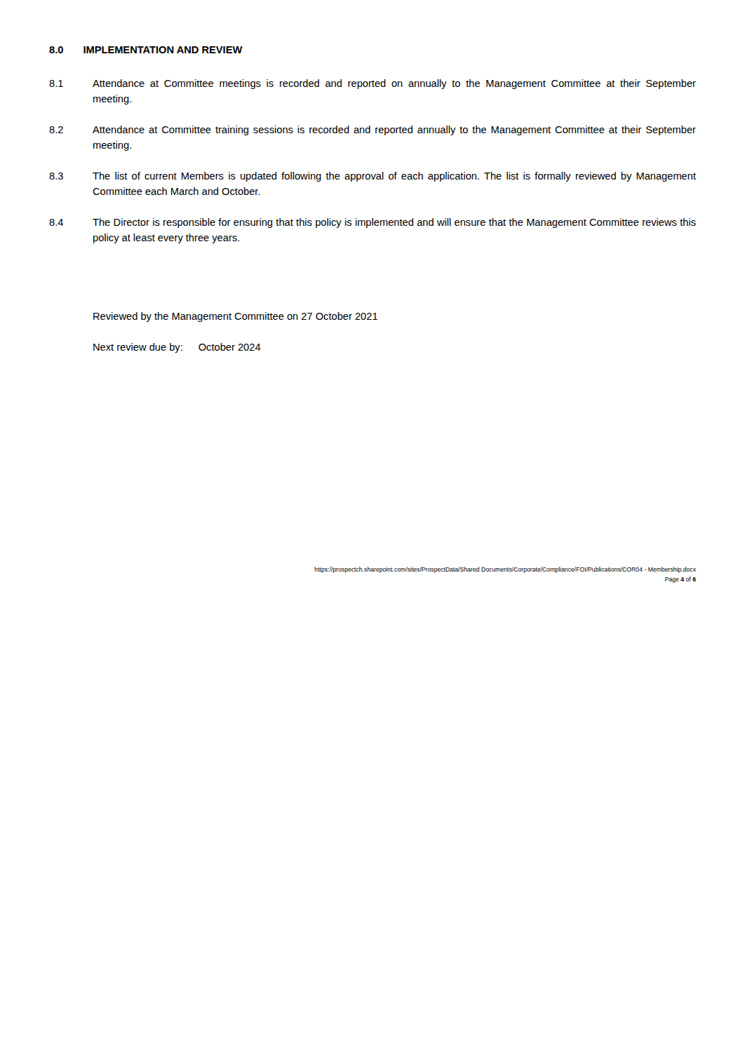8.0 Implementation and Review
8.1
Attendance at Committee meetings is recorded and reported on annually to the Management Committee at their September meeting.
8.2
Attendance at Committee training sessions is recorded and reported annually to the Management Committee at their September meeting.
8.3
The list of current Members is updated following the approval of each application. The list is formally reviewed by Management Committee each March and October.
8.4
The Director is responsible for ensuring that this policy is implemented and will ensure that the Management Committee reviews this policy at least every three years.
Reviewed by the Management Committee on 27 October 2021
Next review due by: October 2024
https://prospectch.sharepoint.com/sites/ProspectData/Shared Documents/Corporate/Compliance/FOI/Publications/COR04 - Membership.docx
Page 4 of 6